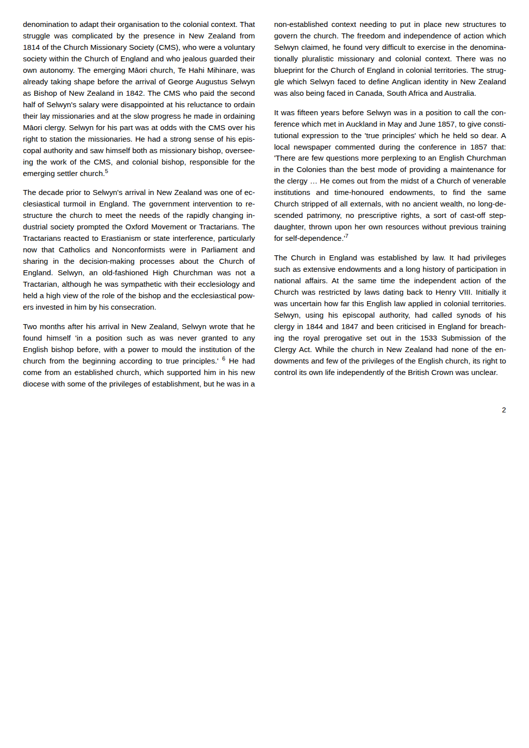denomination to adapt their organisation to the colonial context. That struggle was complicated by the presence in New Zealand from 1814 of the Church Missionary Society (CMS), who were a voluntary society within the Church of England and who jealous guarded their own autonomy. The emerging Māori church, Te Hahi Mihinare, was already taking shape before the arrival of George Augustus Selwyn as Bishop of New Zealand in 1842. The CMS who paid the second half of Selwyn's salary were disappointed at his reluctance to ordain their lay missionaries and at the slow progress he made in ordaining Māori clergy. Selwyn for his part was at odds with the CMS over his right to station the missionaries. He had a strong sense of his episcopal authority and saw himself both as missionary bishop, overseeing the work of the CMS, and colonial bishop, responsible for the emerging settler church.5
The decade prior to Selwyn's arrival in New Zealand was one of ecclesiastical turmoil in England. The government intervention to restructure the church to meet the needs of the rapidly changing industrial society prompted the Oxford Movement or Tractarians. The Tractarians reacted to Erastianism or state interference, particularly now that Catholics and Nonconformists were in Parliament and sharing in the decision-making processes about the Church of England. Selwyn, an old-fashioned High Churchman was not a Tractarian, although he was sympathetic with their ecclesiology and held a high view of the role of the bishop and the ecclesiastical powers invested in him by his consecration.
Two months after his arrival in New Zealand, Selwyn wrote that he found himself 'in a position such as was never granted to any English bishop before, with a power to mould the institution of the church from the beginning according to true principles.' 6 He had come from an established church, which supported him in his new diocese with some of the privileges of establishment, but he was in a non-established context needing to put in place new structures to govern the church. The freedom and independence of action which Selwyn claimed, he found very difficult to exercise in the denominationally pluralistic missionary and colonial context. There was no blueprint for the Church of England in colonial territories. The struggle which Selwyn faced to define Anglican identity in New Zealand was also being faced in Canada, South Africa and Australia.
It was fifteen years before Selwyn was in a position to call the conference which met in Auckland in May and June 1857, to give constitutional expression to the 'true principles' which he held so dear. A local newspaper commented during the conference in 1857 that: 'There are few questions more perplexing to an English Churchman in the Colonies than the best mode of providing a maintenance for the clergy … He comes out from the midst of a Church of venerable institutions and time-honoured endowments, to find the same Church stripped of all externals, with no ancient wealth, no long-descended patrimony, no prescriptive rights, a sort of cast-off stepdaughter, thrown upon her own resources without previous training for self-dependence.'7
The Church in England was established by law. It had privileges such as extensive endowments and a long history of participation in national affairs. At the same time the independent action of the Church was restricted by laws dating back to Henry VIII. Initially it was uncertain how far this English law applied in colonial territories. Selwyn, using his episcopal authority, had called synods of his clergy in 1844 and 1847 and been criticised in England for breaching the royal prerogative set out in the 1533 Submission of the Clergy Act. While the church in New Zealand had none of the endowments and few of the privileges of the English church, its right to control its own life independently of the British Crown was unclear.
2